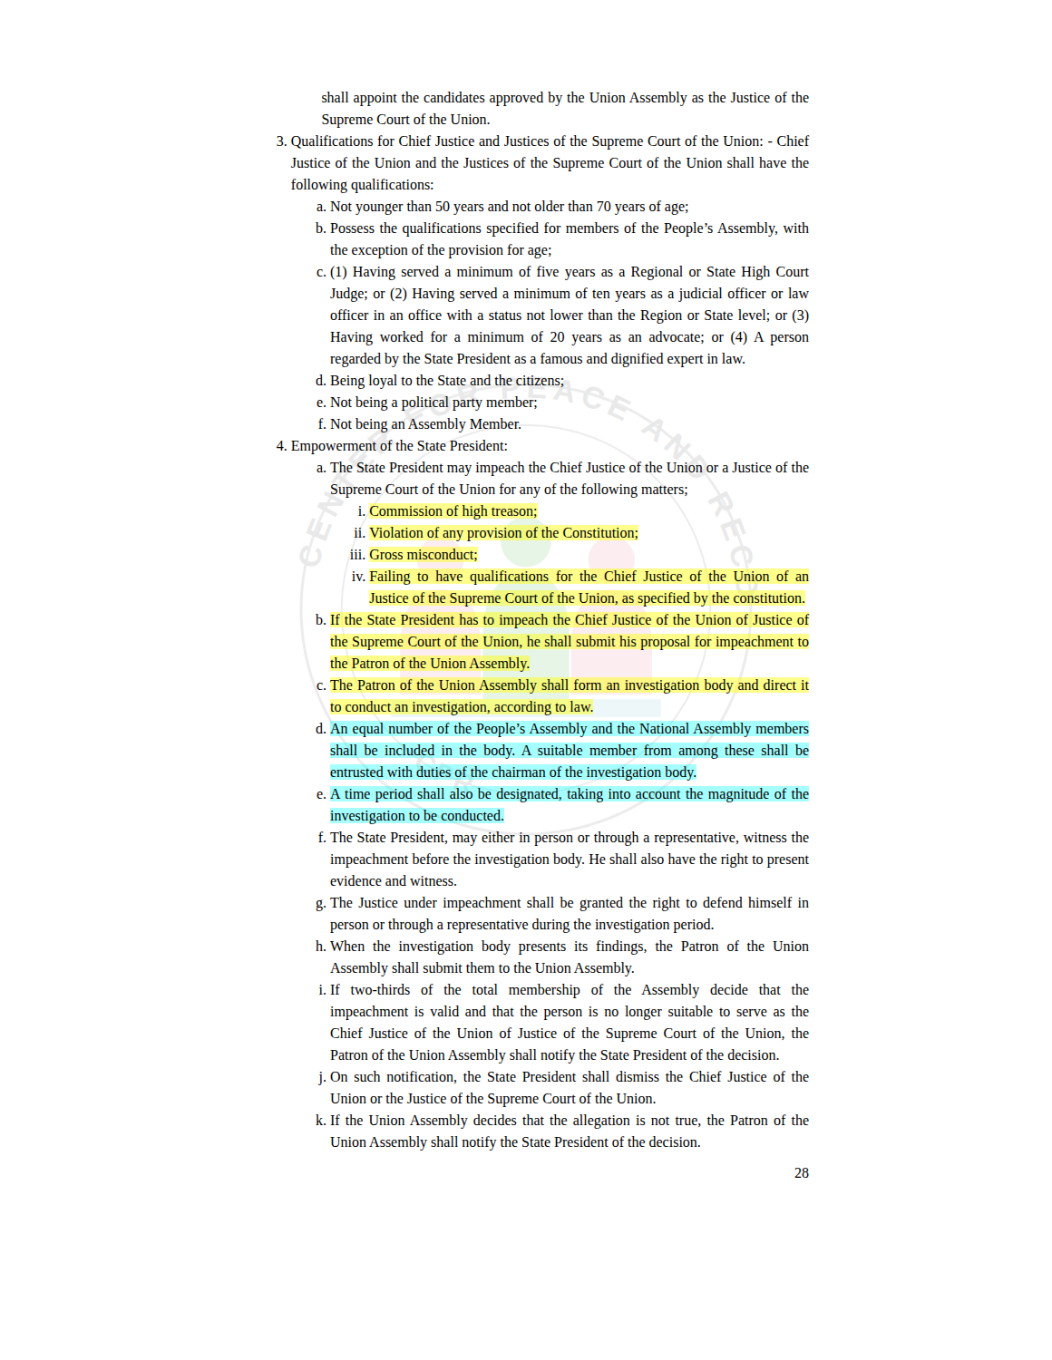CENTER FOR PEACE AND RECONCILIATION CPR
shall appoint the candidates approved by the Union Assembly as the Justice of the Supreme Court of the Union.
Qualifications for Chief Justice and Justices of the Supreme Court of the Union: - Chief Justice of the Union and the Justices of the Supreme Court of the Union shall have the following qualifications:
Not younger than 50 years and not older than 70 years of age;
Possess the qualifications specified for members of the People’s Assembly, with the exception of the provision for age;
(1) Having served a minimum of five years as a Regional or State High Court Judge; or (2) Having served a minimum of ten years as a judicial officer or law officer in an office with a status not lower than the Region or State level; or (3) Having worked for a minimum of 20 years as an advocate; or (4) A person regarded by the State President as a famous and dignified expert in law.
Being loyal to the State and the citizens;
Not being a political party member;
Not being an Assembly Member.
Empowerment of the State President:
The State President may impeach the Chief Justice of the Union or a Justice of the Supreme Court of the Union for any of the following matters;
Commission of high treason;
Violation of any provision of the Constitution;
Gross misconduct;
Failing to have qualifications for the Chief Justice of the Union of an Justice of the Supreme Court of the Union, as specified by the constitution.
If the State President has to impeach the Chief Justice of the Union of Justice of the Supreme Court of the Union, he shall submit his proposal for impeachment to the Patron of the Union Assembly.
The Patron of the Union Assembly shall form an investigation body and direct it to conduct an investigation, according to law.
An equal number of the People’s Assembly and the National Assembly members shall be included in the body. A suitable member from among these shall be entrusted with duties of the chairman of the investigation body.
A time period shall also be designated, taking into account the magnitude of the investigation to be conducted.
The State President, may either in person or through a representative, witness the impeachment before the investigation body. He shall also have the right to present evidence and witness.
The Justice under impeachment shall be granted the right to defend himself in person or through a representative during the investigation period.
When the investigation body presents its findings, the Patron of the Union Assembly shall submit them to the Union Assembly.
If two-thirds of the total membership of the Assembly decide that the impeachment is valid and that the person is no longer suitable to serve as the Chief Justice of the Union of Justice of the Supreme Court of the Union, the Patron of the Union Assembly shall notify the State President of the decision.
On such notification, the State President shall dismiss the Chief Justice of the Union or the Justice of the Supreme Court of the Union.
If the Union Assembly decides that the allegation is not true, the Patron of the Union Assembly shall notify the State President of the decision.
28